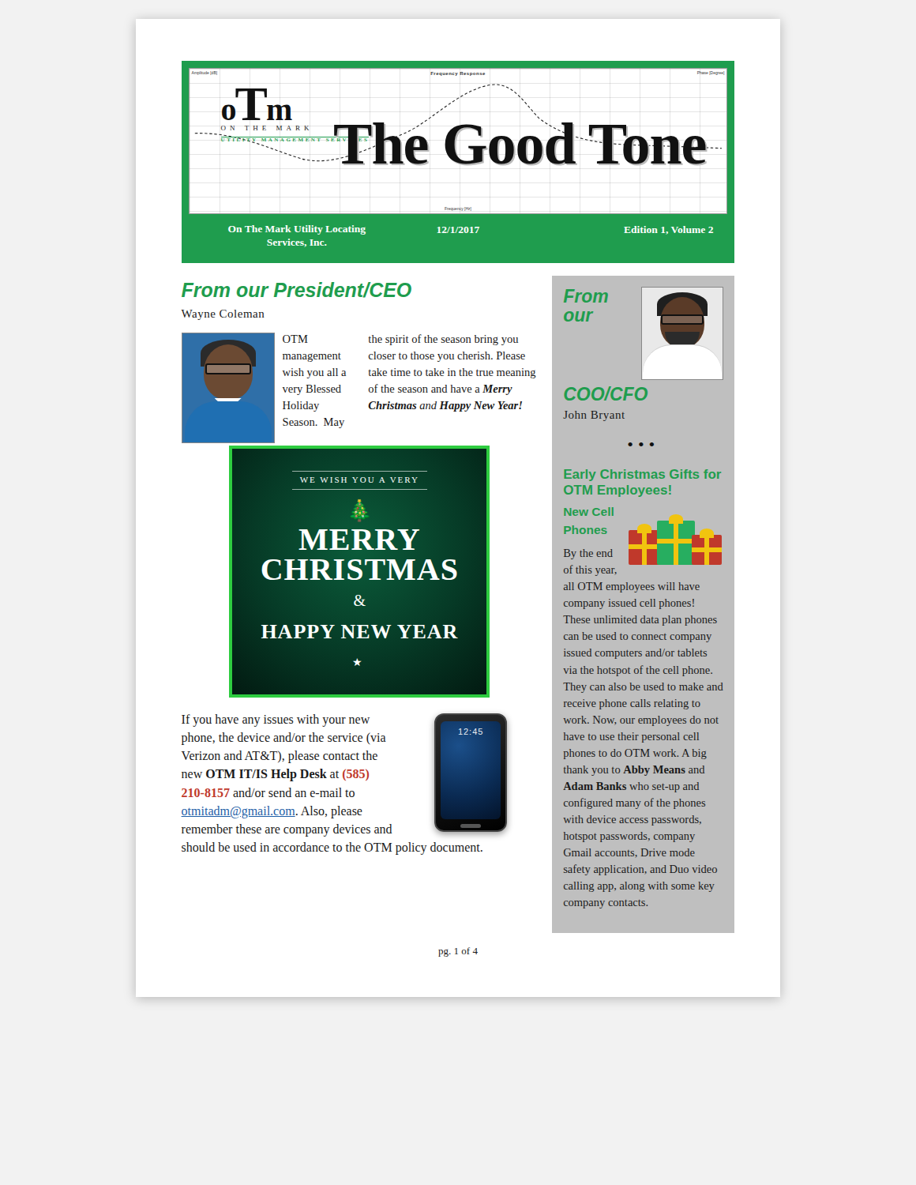Amplitude [dB] Frequency Response Phase [Degree] Frequency [Hz]
o Tm
ON THE MARK
UTILITY MANAGEMENT SERVICES
The Good Tone
On The Mark Utility Locating
Services, Inc.
12/1/2017
Edition 1, Volume 2
From our President/CEO
Wayne Coleman
OTM management wish you all a very Blessed Holiday Season. May the spirit of the season bring you closer to those you cherish. Please take time to take in the true meaning of the season and have a Merry Christmas and Happy New Year!
We wish you a very
🎄
Merry
Christmas
&
Happy New Year
★
12:45
If you have any issues with your new phone, the device and/or the service (via Verizon and AT&T), please contact the new OTM IT/IS Help Desk at (585) 210-8157 and/or send an e-mail to otmitadm@gmail.com. Also, please remember these are company devices and should be used in accordance to the OTM policy document.
From our
COO/CFO
John Bryant
•••
Early Christmas Gifts for OTM Employees!
New Cell Phones
By the end of this year, all OTM employees will have company issued cell phones! These unlimited data plan phones can be used to connect company issued computers and/or tablets via the hotspot of the cell phone. They can also be used to make and receive phone calls relating to work. Now, our employees do not have to use their personal cell phones to do OTM work. A big thank you to Abby Means and Adam Banks who set-up and configured many of the phones with device access passwords, hotspot passwords, company Gmail accounts, Drive mode safety application, and Duo video calling app, along with some key company contacts.
pg. 1 of 4